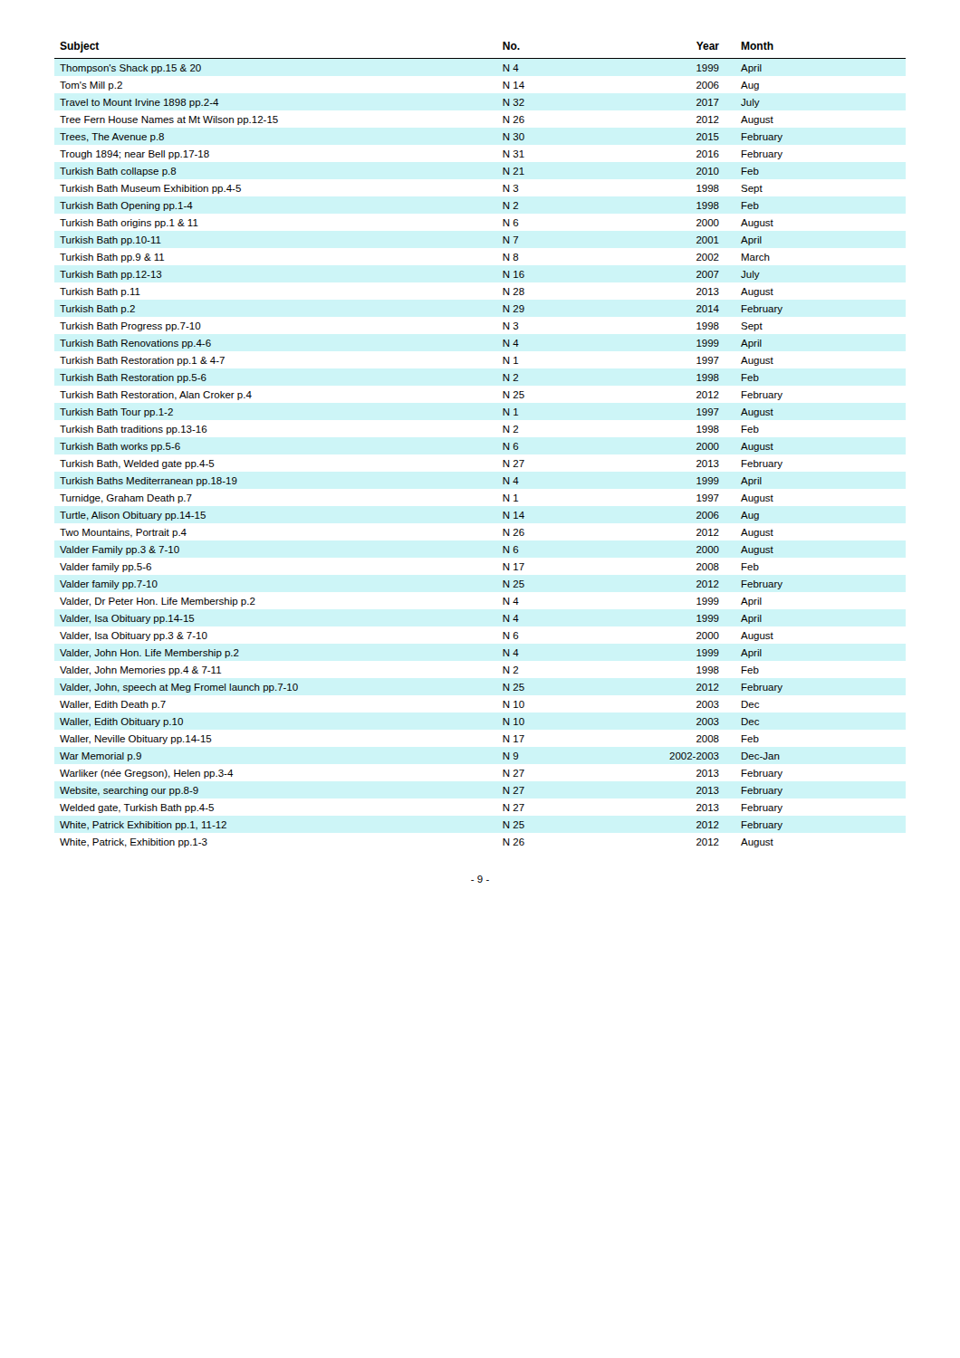| Subject | No. | Year | Month |
| --- | --- | --- | --- |
| Thompson's Shack pp.15 & 20 | N 4 | 1999 | April |
| Tom's Mill p.2 | N 14 | 2006 | Aug |
| Travel to Mount Irvine 1898 pp.2-4 | N 32 | 2017 | July |
| Tree Fern House Names at Mt Wilson pp.12-15 | N 26 | 2012 | August |
| Trees, The Avenue p.8 | N 30 | 2015 | February |
| Trough 1894; near Bell pp.17-18 | N 31 | 2016 | February |
| Turkish Bath collapse p.8 | N 21 | 2010 | Feb |
| Turkish Bath Museum Exhibition pp.4-5 | N 3 | 1998 | Sept |
| Turkish Bath Opening pp.1-4 | N 2 | 1998 | Feb |
| Turkish Bath origins pp.1 & 11 | N 6 | 2000 | August |
| Turkish Bath pp.10-11 | N 7 | 2001 | April |
| Turkish Bath pp.9 & 11 | N 8 | 2002 | March |
| Turkish Bath pp.12-13 | N 16 | 2007 | July |
| Turkish Bath p.11 | N 28 | 2013 | August |
| Turkish Bath p.2 | N 29 | 2014 | February |
| Turkish Bath Progress pp.7-10 | N 3 | 1998 | Sept |
| Turkish Bath Renovations pp.4-6 | N 4 | 1999 | April |
| Turkish Bath Restoration pp.1 & 4-7 | N 1 | 1997 | August |
| Turkish Bath Restoration pp.5-6 | N 2 | 1998 | Feb |
| Turkish Bath Restoration, Alan Croker p.4 | N 25 | 2012 | February |
| Turkish Bath Tour pp.1-2 | N 1 | 1997 | August |
| Turkish Bath traditions pp.13-16 | N 2 | 1998 | Feb |
| Turkish Bath works pp.5-6 | N 6 | 2000 | August |
| Turkish Bath, Welded gate pp.4-5 | N 27 | 2013 | February |
| Turkish Baths Mediterranean pp.18-19 | N 4 | 1999 | April |
| Turnidge, Graham Death p.7 | N 1 | 1997 | August |
| Turtle, Alison Obituary pp.14-15 | N 14 | 2006 | Aug |
| Two Mountains, Portrait p.4 | N 26 | 2012 | August |
| Valder Family pp.3 & 7-10 | N 6 | 2000 | August |
| Valder family pp.5-6 | N 17 | 2008 | Feb |
| Valder family pp.7-10 | N 25 | 2012 | February |
| Valder, Dr Peter Hon. Life Membership p.2 | N 4 | 1999 | April |
| Valder, Isa Obituary pp.14-15 | N 4 | 1999 | April |
| Valder, Isa Obituary pp.3 & 7-10 | N 6 | 2000 | August |
| Valder, John Hon. Life Membership p.2 | N 4 | 1999 | April |
| Valder, John Memories pp.4 & 7-11 | N 2 | 1998 | Feb |
| Valder, John, speech at Meg Fromel launch pp.7-10 | N 25 | 2012 | February |
| Waller, Edith Death p.7 | N 10 | 2003 | Dec |
| Waller, Edith Obituary p.10 | N 10 | 2003 | Dec |
| Waller, Neville Obituary pp.14-15 | N 17 | 2008 | Feb |
| War Memorial p.9 | N 9 | 2002-2003 | Dec-Jan |
| Warliker (née Gregson), Helen pp.3-4 | N 27 | 2013 | February |
| Website, searching our pp.8-9 | N 27 | 2013 | February |
| Welded gate, Turkish Bath pp.4-5 | N 27 | 2013 | February |
| White, Patrick Exhibition pp.1, 11-12 | N 25 | 2012 | February |
| White, Patrick, Exhibition pp.1-3 | N 26 | 2012 | August |
- 9 -